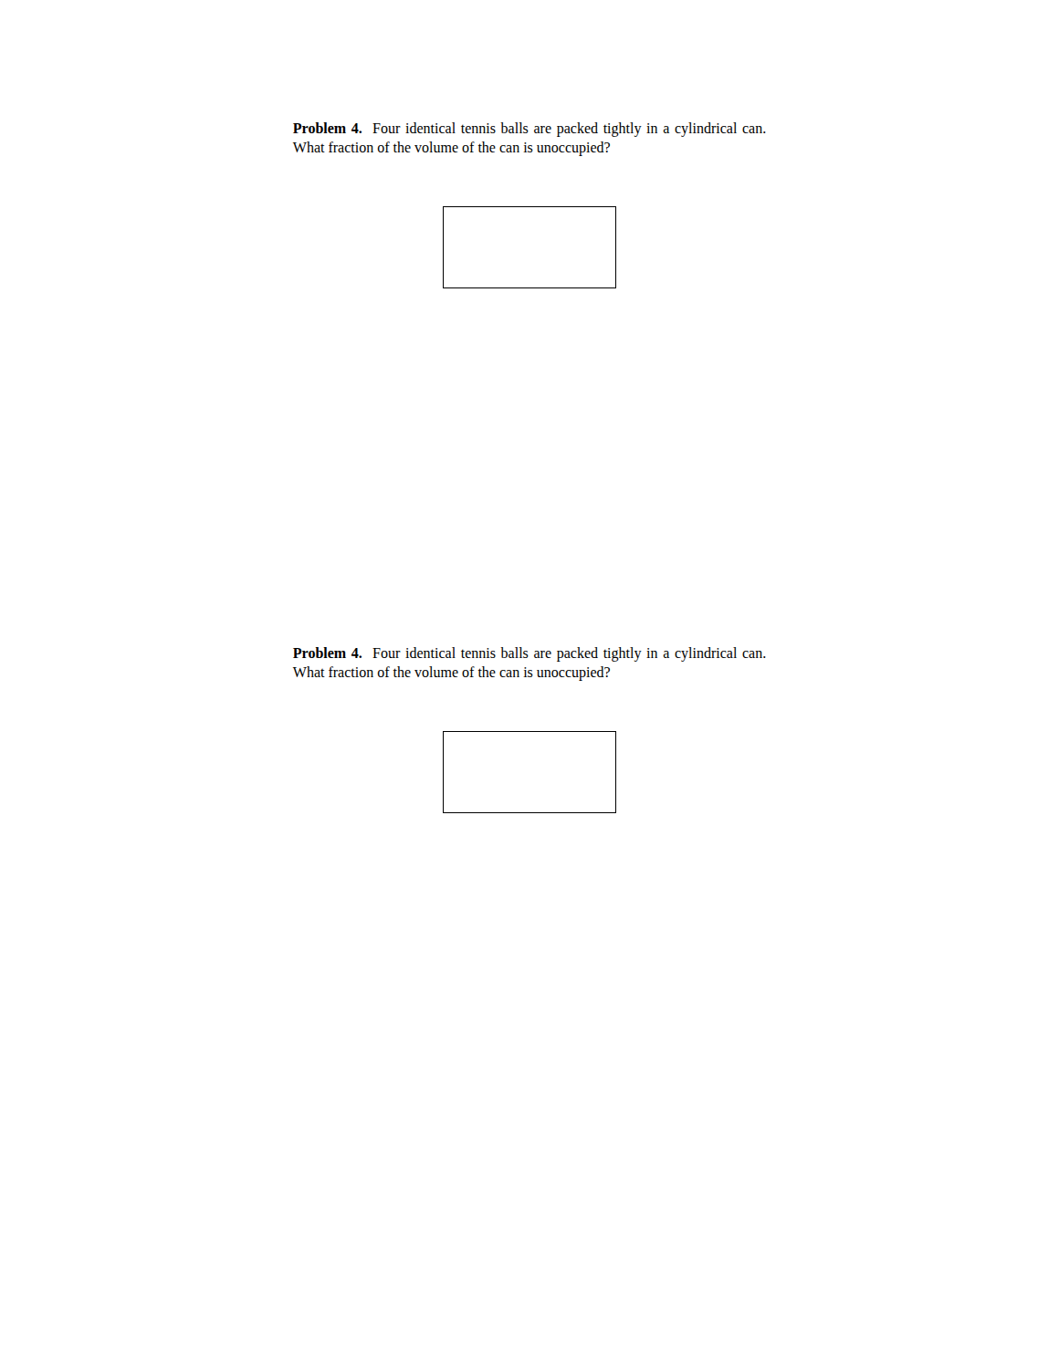Problem 4. Four identical tennis balls are packed tightly in a cylindrical can. What fraction of the volume of the can is unoccupied?
Problem 4. Four identical tennis balls are packed tightly in a cylindrical can. What fraction of the volume of the can is unoccupied?